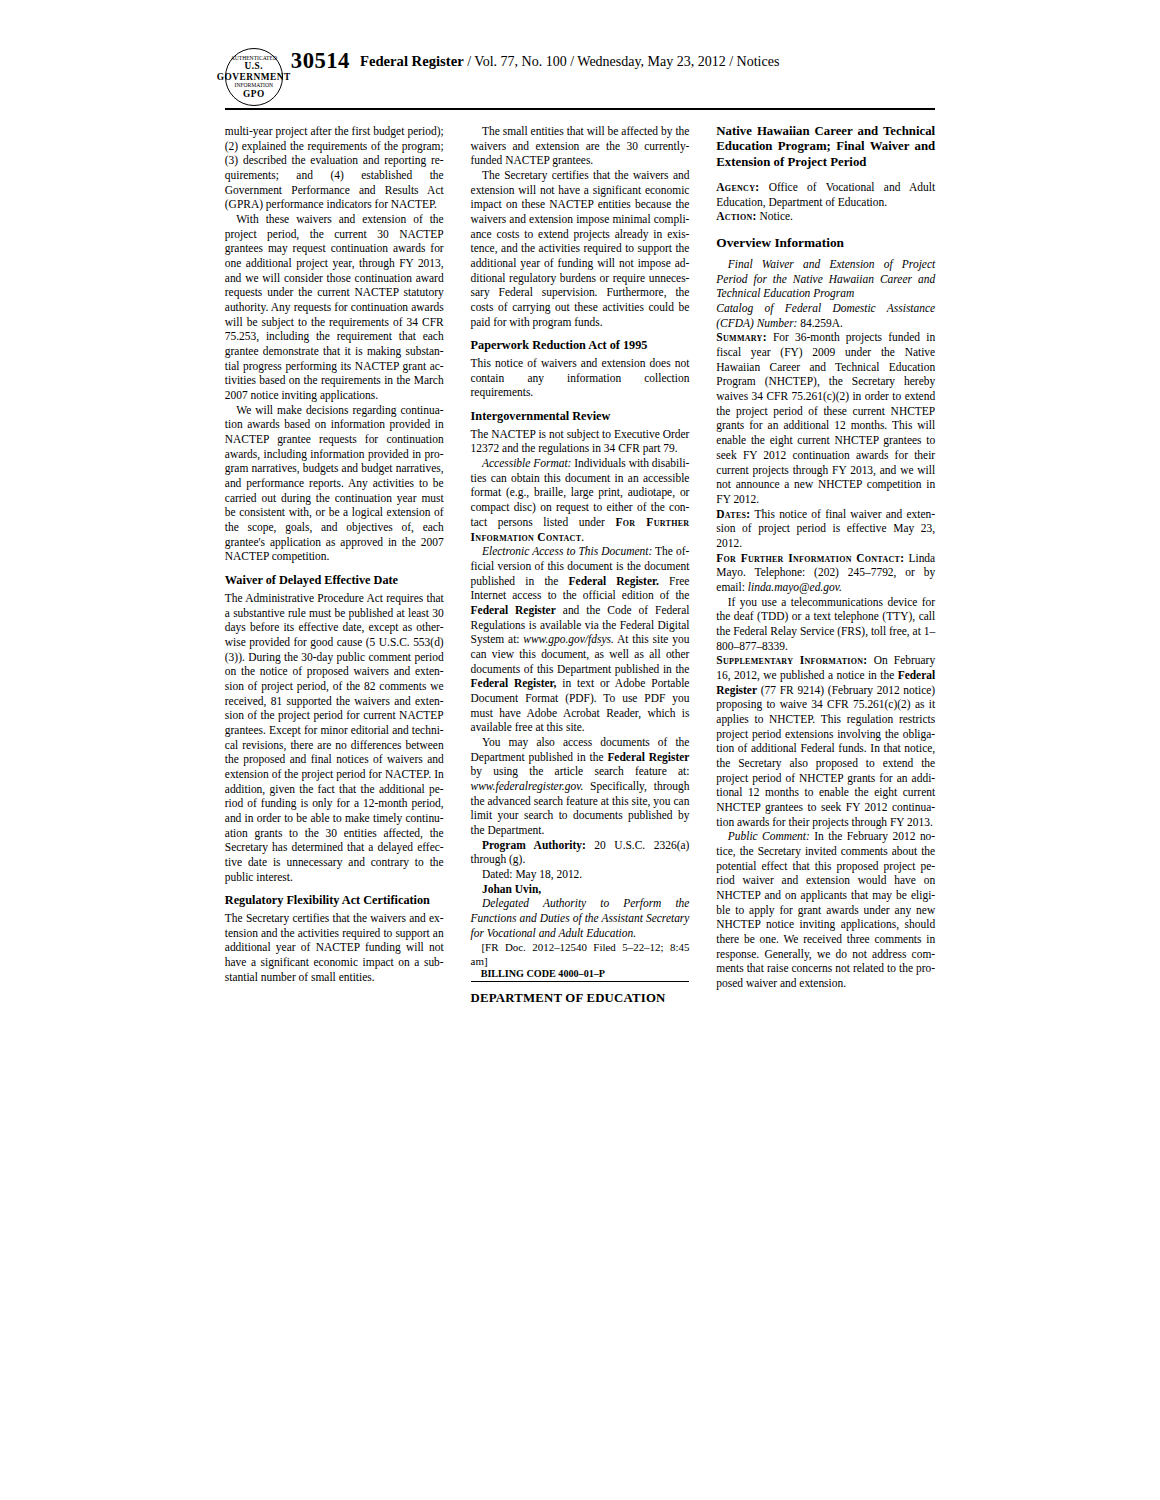AUTHENTICATED
U.S. GOVERNMENT
INFORMATION
GPO
30514
Federal Register / Vol. 77, No. 100 / Wednesday, May 23, 2012 / Notices
multi-year project after the first budget period); (2) explained the requirements of the program; (3) described the evaluation and reporting requirements; and (4) established the Government Performance and Results Act (GPRA) performance indicators for NACTEP.
With these waivers and extension of the project period, the current 30 NACTEP grantees may request continuation awards for one additional project year, through FY 2013, and we will consider those continuation award requests under the current NACTEP statutory authority. Any requests for continuation awards will be subject to the requirements of 34 CFR 75.253, including the requirement that each grantee demonstrate that it is making substantial progress performing its NACTEP grant activities based on the requirements in the March 2007 notice inviting applications.
We will make decisions regarding continuation awards based on information provided in NACTEP grantee requests for continuation awards, including information provided in program narratives, budgets and budget narratives, and performance reports. Any activities to be carried out during the continuation year must be consistent with, or be a logical extension of the scope, goals, and objectives of, each grantee's application as approved in the 2007 NACTEP competition.
Waiver of Delayed Effective Date
The Administrative Procedure Act requires that a substantive rule must be published at least 30 days before its effective date, except as otherwise provided for good cause (5 U.S.C. 553(d)(3)). During the 30-day public comment period on the notice of proposed waivers and extension of project period, of the 82 comments we received, 81 supported the waivers and extension of the project period for current NACTEP grantees. Except for minor editorial and technical revisions, there are no differences between the proposed and final notices of waivers and extension of the project period for NACTEP. In addition, given the fact that the additional period of funding is only for a 12-month period, and in order to be able to make timely continuation grants to the 30 entities affected, the Secretary has determined that a delayed effective date is unnecessary and contrary to the public interest.
Regulatory Flexibility Act Certification
The Secretary certifies that the waivers and extension and the activities required to support an additional year of NACTEP funding will not have a significant economic impact on a substantial number of small entities.
The small entities that will be affected by the waivers and extension are the 30 currently-funded NACTEP grantees.
The Secretary certifies that the waivers and extension will not have a significant economic impact on these NACTEP entities because the waivers and extension impose minimal compliance costs to extend projects already in existence, and the activities required to support the additional year of funding will not impose additional regulatory burdens or require unnecessary Federal supervision. Furthermore, the costs of carrying out these activities could be paid for with program funds.
Paperwork Reduction Act of 1995
This notice of waivers and extension does not contain any information collection requirements.
Intergovernmental Review
The NACTEP is not subject to Executive Order 12372 and the regulations in 34 CFR part 79.
Accessible Format: Individuals with disabilities can obtain this document in an accessible format (e.g., braille, large print, audiotape, or compact disc) on request to either of the contact persons listed under For Further Information Contact.
Electronic Access to This Document: The official version of this document is the document published in the Federal Register. Free Internet access to the official edition of the Federal Register and the Code of Federal Regulations is available via the Federal Digital System at: www.gpo.gov/fdsys. At this site you can view this document, as well as all other documents of this Department published in the Federal Register, in text or Adobe Portable Document Format (PDF). To use PDF you must have Adobe Acrobat Reader, which is available free at this site.
You may also access documents of the Department published in the Federal Register by using the article search feature at: www.federalregister.gov. Specifically, through the advanced search feature at this site, you can limit your search to documents published by the Department.
Program Authority: 20 U.S.C. 2326(a) through (g).
Dated: May 18, 2012.
Johan Uvin,
Delegated Authority to Perform the Functions and Duties of the Assistant Secretary for Vocational and Adult Education.
[FR Doc. 2012–12540 Filed 5–22–12; 8:45 am]
BILLING CODE 4000–01–P
DEPARTMENT OF EDUCATION
Native Hawaiian Career and Technical Education Program; Final Waiver and Extension of Project Period
Agency: Office of Vocational and Adult Education, Department of Education.
Action: Notice.
Overview Information
Final Waiver and Extension of Project Period for the Native Hawaiian Career and Technical Education Program
Catalog of Federal Domestic Assistance (CFDA) Number: 84.259A.
Summary: For 36-month projects funded in fiscal year (FY) 2009 under the Native Hawaiian Career and Technical Education Program (NHCTEP), the Secretary hereby waives 34 CFR 75.261(c)(2) in order to extend the project period of these current NHCTEP grants for an additional 12 months. This will enable the eight current NHCTEP grantees to seek FY 2012 continuation awards for their current projects through FY 2013, and we will not announce a new NHCTEP competition in FY 2012.
Dates: This notice of final waiver and extension of project period is effective May 23, 2012.
For Further Information Contact: Linda Mayo. Telephone: (202) 245–7792, or by email: linda.mayo@ed.gov.
If you use a telecommunications device for the deaf (TDD) or a text telephone (TTY), call the Federal Relay Service (FRS), toll free, at 1–800–877–8339.
Supplementary Information: On February 16, 2012, we published a notice in the Federal Register (77 FR 9214) (February 2012 notice) proposing to waive 34 CFR 75.261(c)(2) as it applies to NHCTEP. This regulation restricts project period extensions involving the obligation of additional Federal funds. In that notice, the Secretary also proposed to extend the project period of NHCTEP grants for an additional 12 months to enable the eight current NHCTEP grantees to seek FY 2012 continuation awards for their projects through FY 2013.
Public Comment: In the February 2012 notice, the Secretary invited comments about the potential effect that this proposed project period waiver and extension would have on NHCTEP and on applicants that may be eligible to apply for grant awards under any new NHCTEP notice inviting applications, should there be one. We received three comments in response. Generally, we do not address comments that raise concerns not related to the proposed waiver and extension.